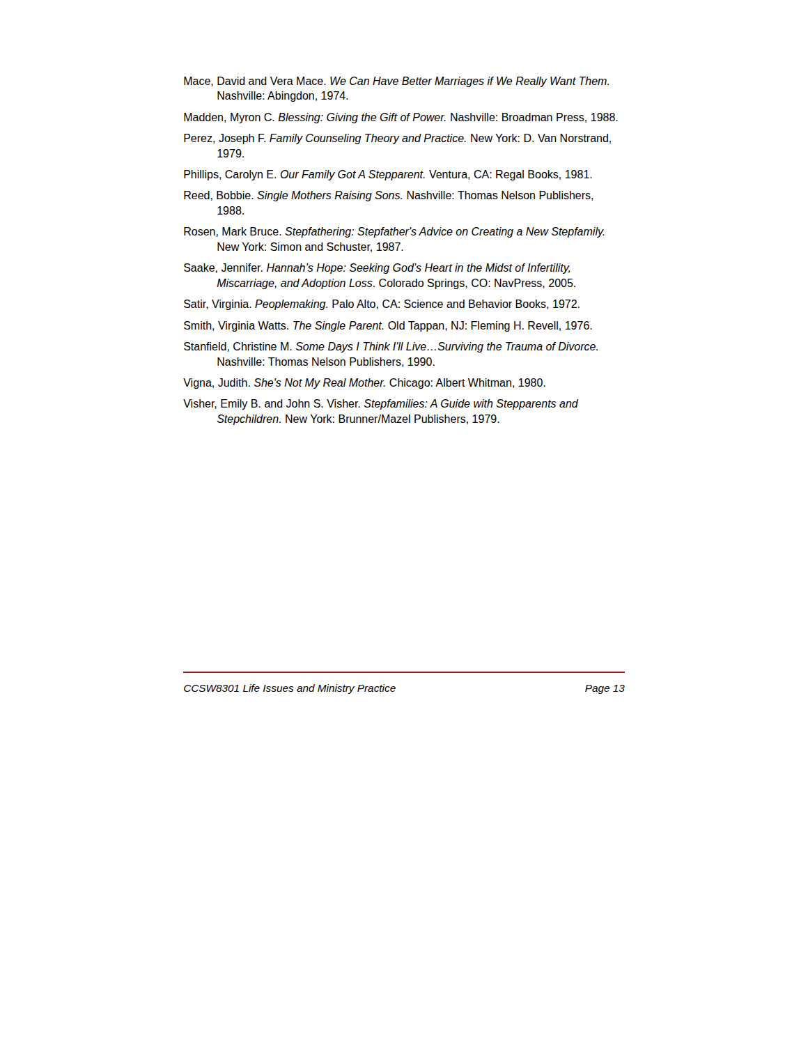Mace, David and Vera Mace. We Can Have Better Marriages if We Really Want Them. Nashville: Abingdon, 1974.
Madden, Myron C. Blessing: Giving the Gift of Power. Nashville: Broadman Press, 1988.
Perez, Joseph F. Family Counseling Theory and Practice. New York: D. Van Norstrand, 1979.
Phillips, Carolyn E. Our Family Got A Stepparent. Ventura, CA: Regal Books, 1981.
Reed, Bobbie. Single Mothers Raising Sons. Nashville: Thomas Nelson Publishers, 1988.
Rosen, Mark Bruce. Stepfathering: Stepfather's Advice on Creating a New Stepfamily. New York: Simon and Schuster, 1987.
Saake, Jennifer. Hannah’s Hope: Seeking God’s Heart in the Midst of Infertility, Miscarriage, and Adoption Loss. Colorado Springs, CO: NavPress, 2005.
Satir, Virginia. Peoplemaking. Palo Alto, CA: Science and Behavior Books, 1972.
Smith, Virginia Watts. The Single Parent. Old Tappan, NJ: Fleming H. Revell, 1976.
Stanfield, Christine M. Some Days I Think I'll Live…Surviving the Trauma of Divorce. Nashville: Thomas Nelson Publishers, 1990.
Vigna, Judith. She's Not My Real Mother. Chicago: Albert Whitman, 1980.
Visher, Emily B. and John S. Visher. Stepfamilies: A Guide with Stepparents and Stepchildren. New York: Brunner/Mazel Publishers, 1979.
CCSW8301 Life Issues and Ministry Practice Page 13